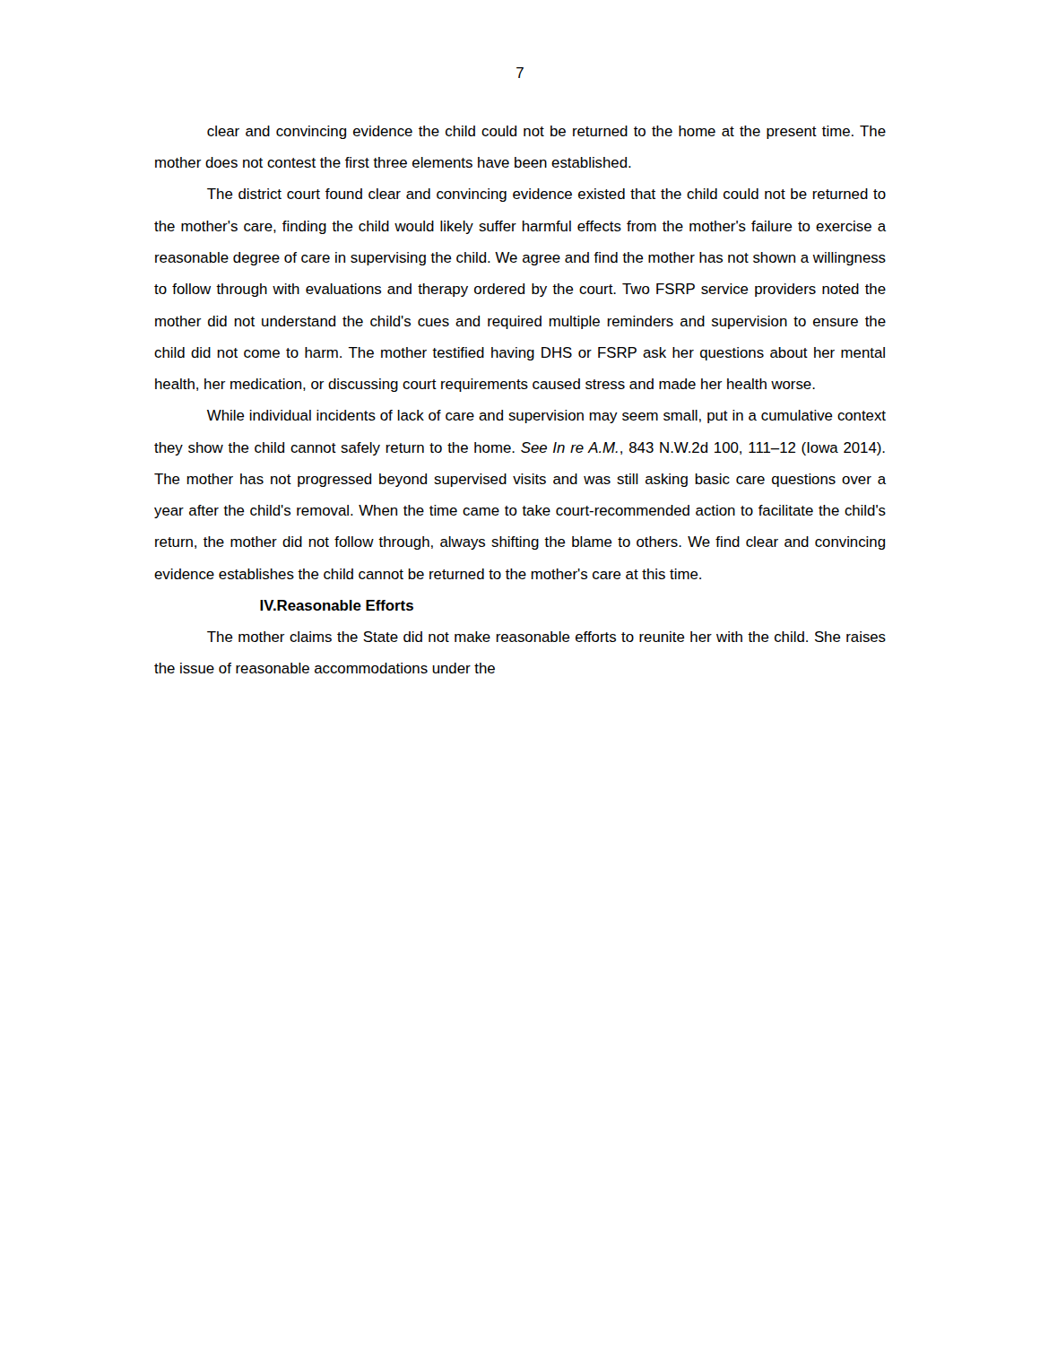7
clear and convincing evidence the child could not be returned to the home at the present time. The mother does not contest the first three elements have been established.
The district court found clear and convincing evidence existed that the child could not be returned to the mother's care, finding the child would likely suffer harmful effects from the mother's failure to exercise a reasonable degree of care in supervising the child. We agree and find the mother has not shown a willingness to follow through with evaluations and therapy ordered by the court. Two FSRP service providers noted the mother did not understand the child's cues and required multiple reminders and supervision to ensure the child did not come to harm. The mother testified having DHS or FSRP ask her questions about her mental health, her medication, or discussing court requirements caused stress and made her health worse.
While individual incidents of lack of care and supervision may seem small, put in a cumulative context they show the child cannot safely return to the home. See In re A.M., 843 N.W.2d 100, 111–12 (Iowa 2014). The mother has not progressed beyond supervised visits and was still asking basic care questions over a year after the child's removal. When the time came to take court-recommended action to facilitate the child's return, the mother did not follow through, always shifting the blame to others. We find clear and convincing evidence establishes the child cannot be returned to the mother's care at this time.
IV. Reasonable Efforts
The mother claims the State did not make reasonable efforts to reunite her with the child. She raises the issue of reasonable accommodations under the